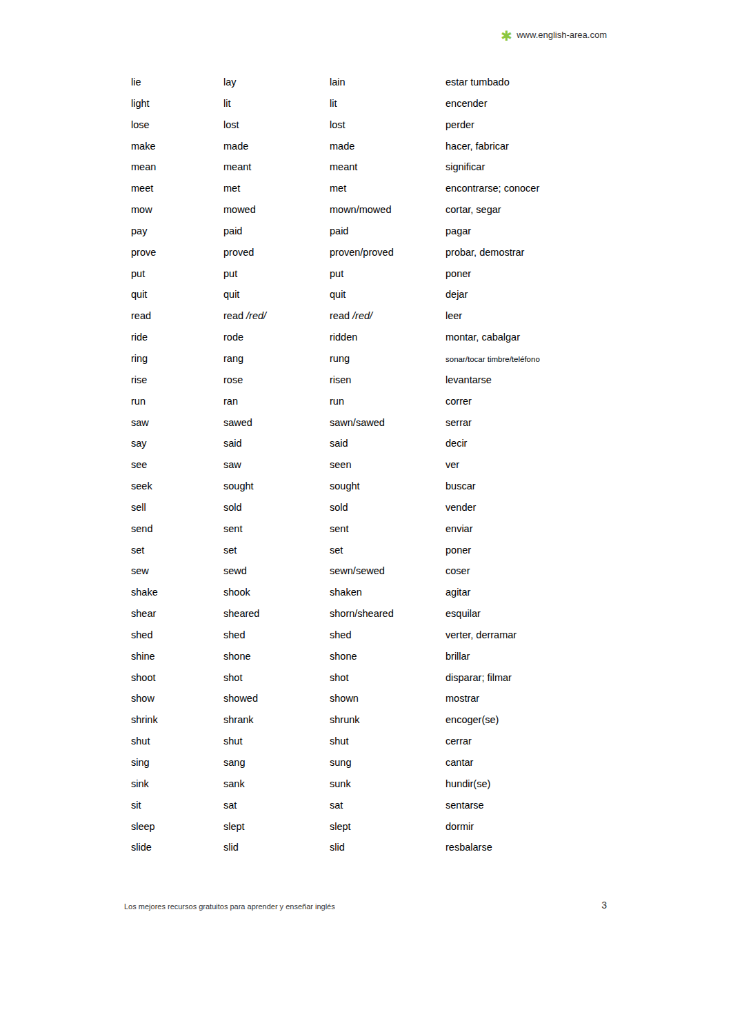✱www.english-area.com
| lie | lay | lain | estar tumbado |
| light | lit | lit | encender |
| lose | lost | lost | perder |
| make | made | made | hacer, fabricar |
| mean | meant | meant | significar |
| meet | met | met | encontrarse; conocer |
| mow | mowed | mown/mowed | cortar, segar |
| pay | paid | paid | pagar |
| prove | proved | proven/proved | probar, demostrar |
| put | put | put | poner |
| quit | quit | quit | dejar |
| read | read /red/ | read /red/ | leer |
| ride | rode | ridden | montar, cabalgar |
| ring | rang | rung | sonar/tocar timbre/teléfono |
| rise | rose | risen | levantarse |
| run | ran | run | correr |
| saw | sawed | sawn/sawed | serrar |
| say | said | said | decir |
| see | saw | seen | ver |
| seek | sought | sought | buscar |
| sell | sold | sold | vender |
| send | sent | sent | enviar |
| set | set | set | poner |
| sew | sewd | sewn/sewed | coser |
| shake | shook | shaken | agitar |
| shear | sheared | shorn/sheared | esquilar |
| shed | shed | shed | verter, derramar |
| shine | shone | shone | brillar |
| shoot | shot | shot | disparar; filmar |
| show | showed | shown | mostrar |
| shrink | shrank | shrunk | encoger(se) |
| shut | shut | shut | cerrar |
| sing | sang | sung | cantar |
| sink | sank | sunk | hundir(se) |
| sit | sat | sat | sentarse |
| sleep | slept | slept | dormir |
| slide | slid | slid | resbalarse |
Los mejores recursos gratuitos para aprender y enseñar inglés 3